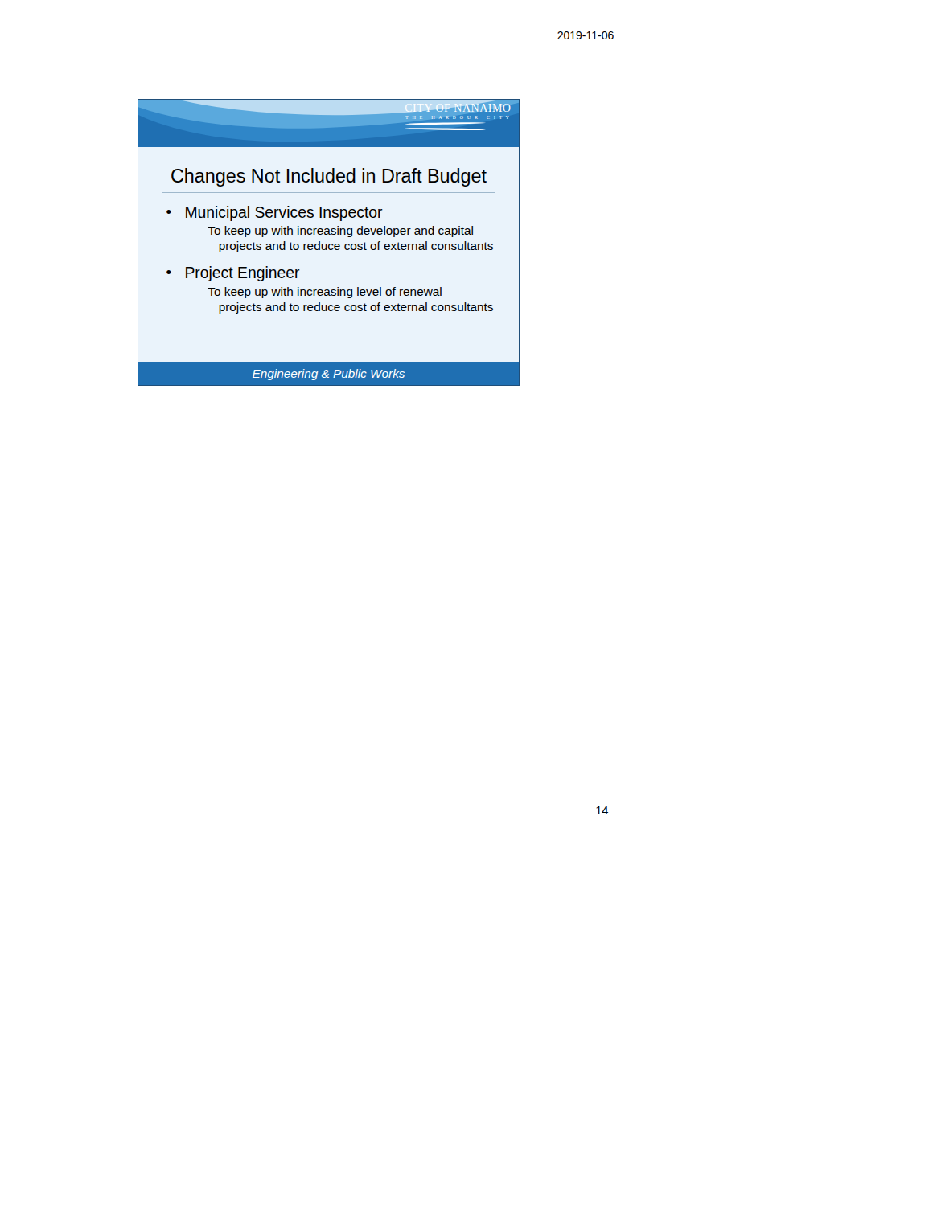2019-11-06
CITY OF NANAIMO
T H E H A R B O U R C I T Y
Changes Not Included in Draft Budget
Municipal Services Inspector
To keep up with increasing developer and capitalprojects and to reduce cost of external consultants
Project Engineer
To keep up with increasing level of renewalprojects and to reduce cost of external consultants
Engineering & Public Works
14